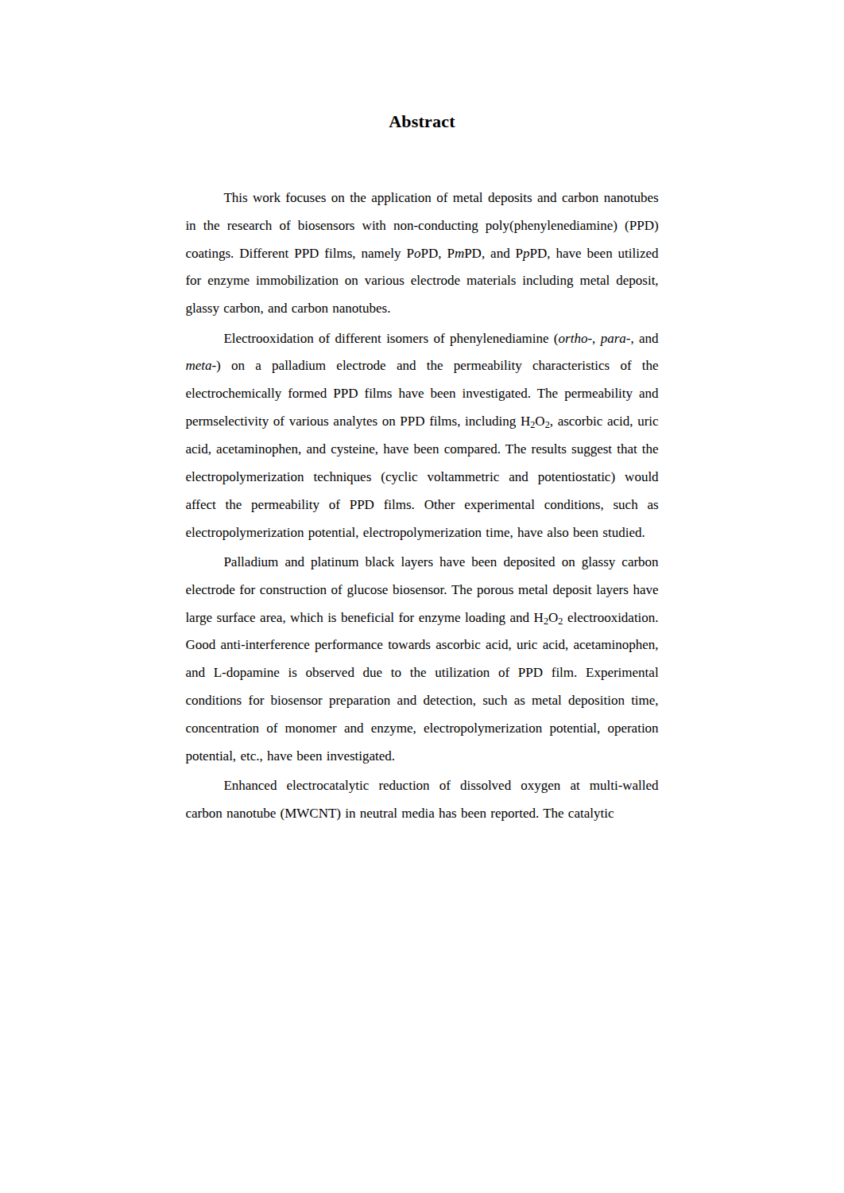Abstract
This work focuses on the application of metal deposits and carbon nanotubes in the research of biosensors with non-conducting poly(phenylenediamine) (PPD) coatings. Different PPD films, namely Po PD, Pm PD, and Pp PD, have been utilized for enzyme immobilization on various electrode materials including metal deposit, glassy carbon, and carbon nanotubes.
Electrooxidation of different isomers of phenylenediamine (ortho-, para-, and meta-) on a palladium electrode and the permeability characteristics of the electrochemically formed PPD films have been investigated. The permeability and permselectivity of various analytes on PPD films, including H2O2, ascorbic acid, uric acid, acetaminophen, and cysteine, have been compared. The results suggest that the electropolymerization techniques (cyclic voltammetric and potentiostatic) would affect the permeability of PPD films. Other experimental conditions, such as electropolymerization potential, electropolymerization time, have also been studied.
Palladium and platinum black layers have been deposited on glassy carbon electrode for construction of glucose biosensor. The porous metal deposit layers have large surface area, which is beneficial for enzyme loading and H2O2 electrooxidation. Good anti-interference performance towards ascorbic acid, uric acid, acetaminophen, and L-dopamine is observed due to the utilization of PPD film. Experimental conditions for biosensor preparation and detection, such as metal deposition time, concentration of monomer and enzyme, electropolymerization potential, operation potential, etc., have been investigated.
Enhanced electrocatalytic reduction of dissolved oxygen at multi-walled carbon nanotube (MWCNT) in neutral media has been reported. The catalytic